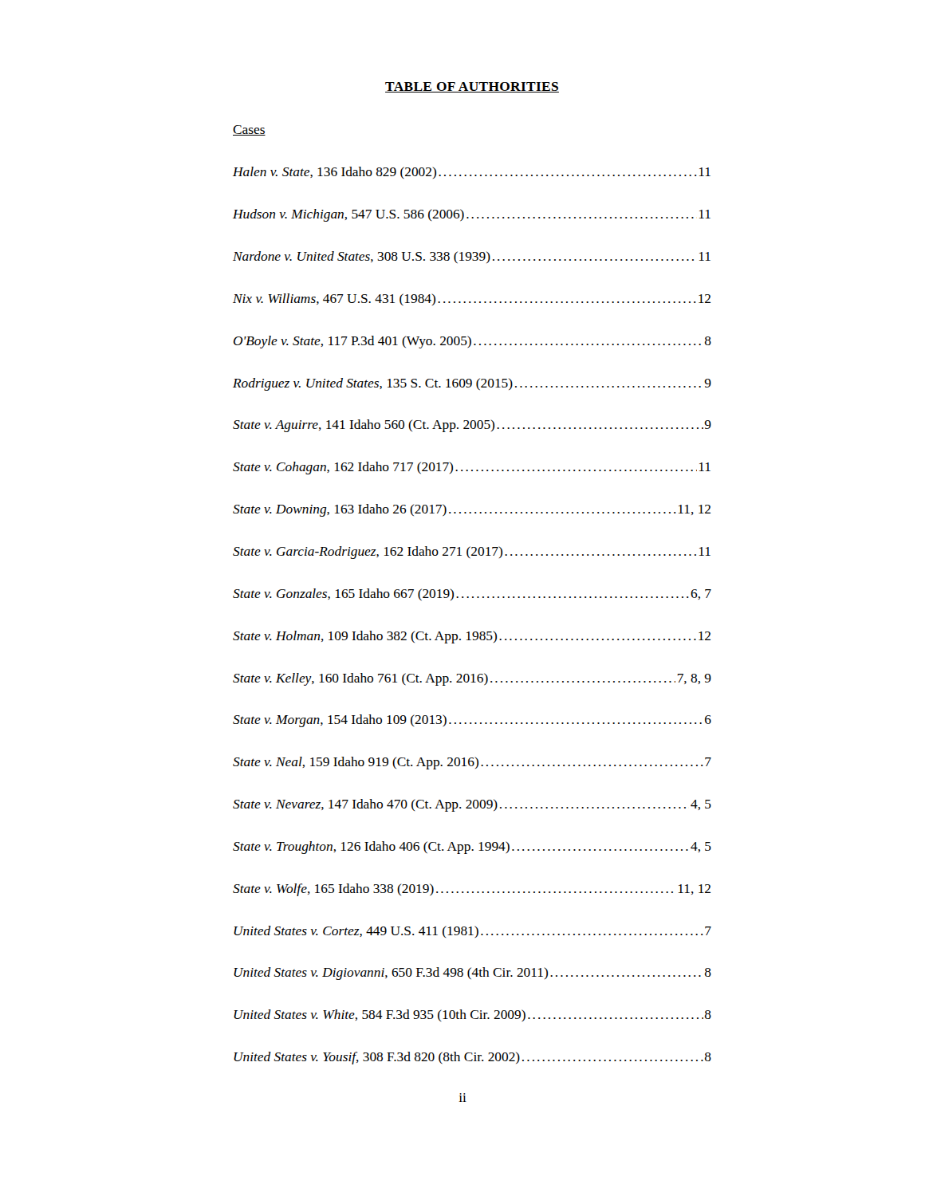TABLE OF AUTHORITIES
Cases
Halen v. State, 136 Idaho 829 (2002) ..................................................................................................... 11
Hudson v. Michigan, 547 U.S. 586 (2006) ............................................................................. 11
Nardone v. United States, 308 U.S. 338 (1939) ......................................................... 11
Nix v. Williams, 467 U.S. 431 (1984) ..................................................................... 12
O'Boyle v. State, 117 P.3d 401 (Wyo. 2005) ............................................................. 8
Rodriguez v. United States, 135 S. Ct. 1609 (2015) ....................................................... 9
State v. Aguirre, 141 Idaho 560 (Ct. App. 2005) .......................................................... 9
State v. Cohagan, 162 Idaho 717 (2017) ................................................................... 11
State v. Downing, 163 Idaho 26 (2017) ............................................................. 11, 12
State v. Garcia-Rodriguez, 162 Idaho 271 (2017) ........................................................ 11
State v. Gonzales, 165 Idaho 667 (2019) ................................................................. 6, 7
State v. Holman, 109 Idaho 382 (Ct. App. 1985) ....................................................... 12
State v. Kelley, 160 Idaho 761 (Ct. App. 2016) ..................................................... 7, 8, 9
State v. Morgan, 154 Idaho 109 (2013) ....................................................................... 6
State v. Neal, 159 Idaho 919 (Ct. App. 2016) ............................................................. 7
State v. Nevarez, 147 Idaho 470 (Ct. App. 2009) ..................................................... 4, 5
State v. Troughton, 126 Idaho 406 (Ct. App. 1994) ................................................. 4, 5
State v. Wolfe, 165 Idaho 338 (2019) ............................................................. 11, 12
United States v. Cortez, 449 U.S. 411 (1981) ............................................................. 7
United States v. Digiovanni, 650 F.3d 498 (4th Cir. 2011) .......................................... 8
United States v. White, 584 F.3d 935 (10th Cir. 2009) ................................................ 8
United States v. Yousif, 308 F.3d 820 (8th Cir. 2002) .................................................. 8
ii